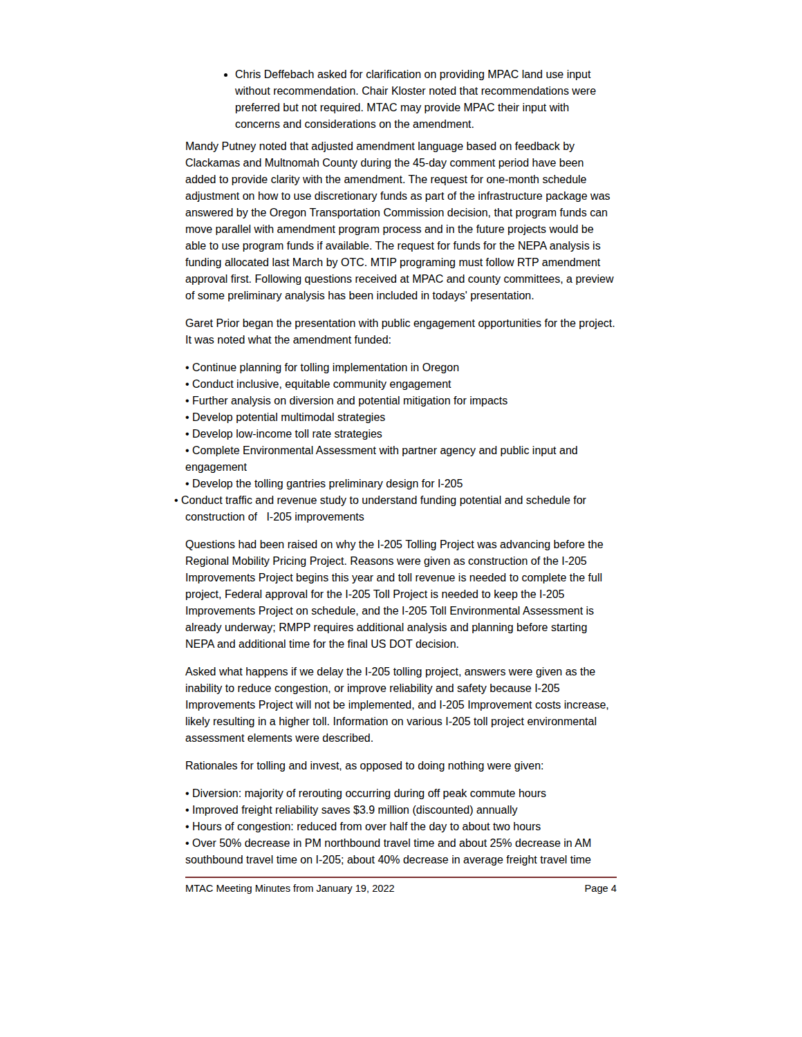Chris Deffebach asked for clarification on providing MPAC land use input without recommendation. Chair Kloster noted that recommendations were preferred but not required. MTAC may provide MPAC their input with concerns and considerations on the amendment.
Mandy Putney noted that adjusted amendment language based on feedback by Clackamas and Multnomah County during the 45-day comment period have been added to provide clarity with the amendment. The request for one-month schedule adjustment on how to use discretionary funds as part of the infrastructure package was answered by the Oregon Transportation Commission decision, that program funds can move parallel with amendment program process and in the future projects would be able to use program funds if available. The request for funds for the NEPA analysis is funding allocated last March by OTC. MTIP programing must follow RTP amendment approval first. Following questions received at MPAC and county committees, a preview of some preliminary analysis has been included in todays' presentation.
Garet Prior began the presentation with public engagement opportunities for the project. It was noted what the amendment funded:
• Continue planning for tolling implementation in Oregon
• Conduct inclusive, equitable community engagement
• Further analysis on diversion and potential mitigation for impacts
• Develop potential multimodal strategies
• Develop low-income toll rate strategies
• Complete Environmental Assessment with partner agency and public input and engagement
• Develop the tolling gantries preliminary design for I-205
• Conduct traffic and revenue study to understand funding potential and schedule for construction of I-205 improvements
Questions had been raised on why the I-205 Tolling Project was advancing before the Regional Mobility Pricing Project. Reasons were given as construction of the I-205 Improvements Project begins this year and toll revenue is needed to complete the full project, Federal approval for the I-205 Toll Project is needed to keep the I-205 Improvements Project on schedule, and the I-205 Toll Environmental Assessment is already underway; RMPP requires additional analysis and planning before starting NEPA and additional time for the final US DOT decision.
Asked what happens if we delay the I-205 tolling project, answers were given as the inability to reduce congestion, or improve reliability and safety because I-205 Improvements Project will not be implemented, and I-205 Improvement costs increase, likely resulting in a higher toll. Information on various I-205 toll project environmental assessment elements were described.
Rationales for tolling and invest, as opposed to doing nothing were given:
• Diversion: majority of rerouting occurring during off peak commute hours
• Improved freight reliability saves $3.9 million (discounted) annually
• Hours of congestion: reduced from over half the day to about two hours
• Over 50% decrease in PM northbound travel time and about 25% decrease in AM southbound travel time on I-205; about 40% decrease in average freight travel time
MTAC Meeting Minutes from January 19, 2022 Page 4